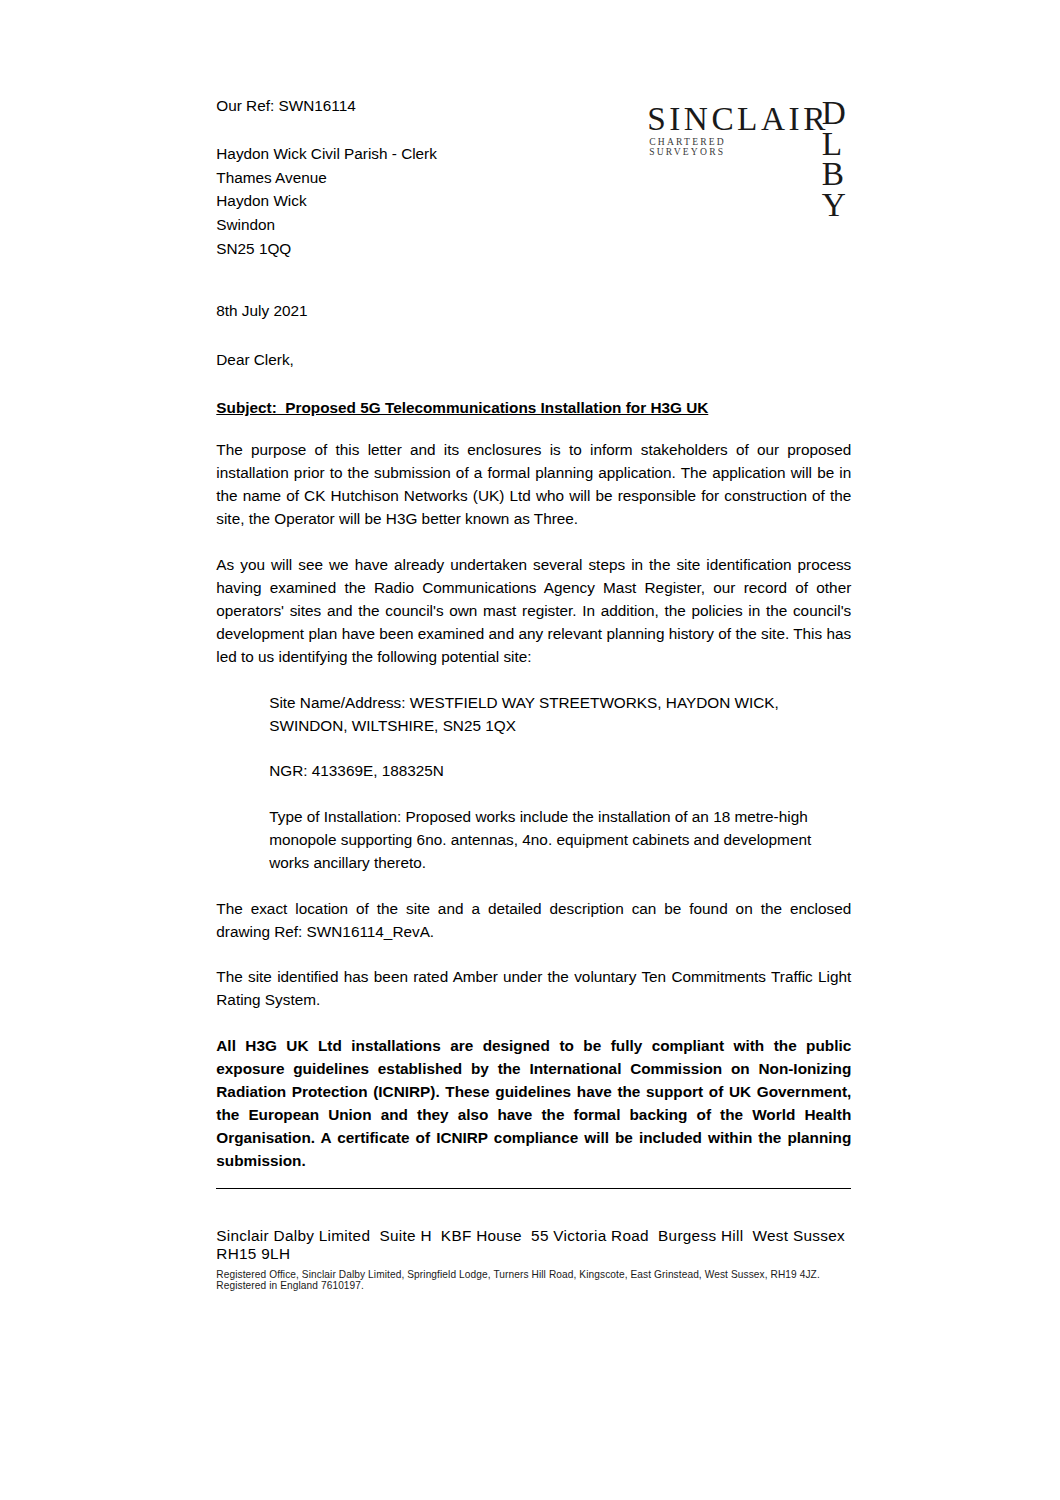Our Ref: SWN16114
Haydon Wick Civil Parish - Clerk
Thames Avenue
Haydon Wick
Swindon
SN25 1QQ
SINCLAIR
CHARTERED
SURVEYORS
DLBY
8th July 2021
Dear Clerk,
Subject: Proposed 5G Telecommunications Installation for H3G UK
The purpose of this letter and its enclosures is to inform stakeholders of our proposed installation prior to the submission of a formal planning application. The application will be in the name of CK Hutchison Networks (UK) Ltd who will be responsible for construction of the site, the Operator will be H3G better known as Three.
As you will see we have already undertaken several steps in the site identification process having examined the Radio Communications Agency Mast Register, our record of other operators' sites and the council's own mast register. In addition, the policies in the council's development plan have been examined and any relevant planning history of the site. This has led to us identifying the following potential site:
Site Name/Address: WESTFIELD WAY STREETWORKS, HAYDON WICK, SWINDON, WILTSHIRE, SN25 1QX
NGR: 413369E, 188325N
Type of Installation: Proposed works include the installation of an 18 metre-high monopole supporting 6no. antennas, 4no. equipment cabinets and development works ancillary thereto.
The exact location of the site and a detailed description can be found on the enclosed drawing Ref: SWN16114_RevA.
The site identified has been rated Amber under the voluntary Ten Commitments Traffic Light Rating System.
All H3G UK Ltd installations are designed to be fully compliant with the public exposure guidelines established by the International Commission on Non-Ionizing Radiation Protection (ICNIRP). These guidelines have the support of UK Government, the European Union and they also have the formal backing of the World Health Organisation. A certificate of ICNIRP compliance will be included within the planning submission.
Sinclair Dalby Limited Suite H KBF House 55 Victoria Road Burgess Hill West Sussex RH15 9LH
Registered Office, Sinclair Dalby Limited, Springfield Lodge, Turners Hill Road, Kingscote, East Grinstead, West Sussex, RH19 4JZ. Registered in England 7610197.